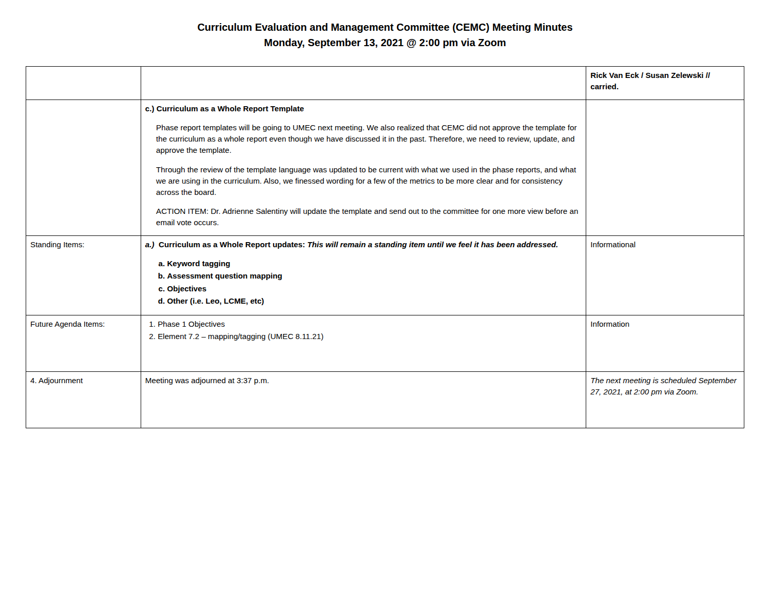Curriculum Evaluation and Management Committee (CEMC) Meeting Minutes
Monday, September 13, 2021 @ 2:00 pm via Zoom
| | | Rick Van Eck / Susan Zelewski // carried. |
| | c.) Curriculum as a Whole Report Template Phase report templates will be going to UMEC next meeting. We also realized that CEMC did not approve the template for the curriculum as a whole report even though we have discussed it in the past. Therefore, we need to review, update, and approve the template. Through the review of the template language was updated to be current with what we used in the phase reports, and what we are using in the curriculum. Also, we finessed wording for a few of the metrics to be more clear and for consistency across the board. ACTION ITEM: Dr. Adrienne Salentiny will update the template and send out to the committee for one more view before an email vote occurs. | |
| Standing Items: | a.) Curriculum as a Whole Report updates: This will remain a standing item until we feel it has been addressed. Keyword tagging Assessment question mapping Objectives Other (i.e. Leo, LCME, etc) | Informational |
| Future Agenda Items: | Phase 1 Objectives Element 7.2 – mapping/tagging (UMEC 8.11.21) | Information |
| 4. Adjournment | Meeting was adjourned at 3:37 p.m. | The next meeting is scheduled September 27, 2021, at 2:00 pm via Zoom. |